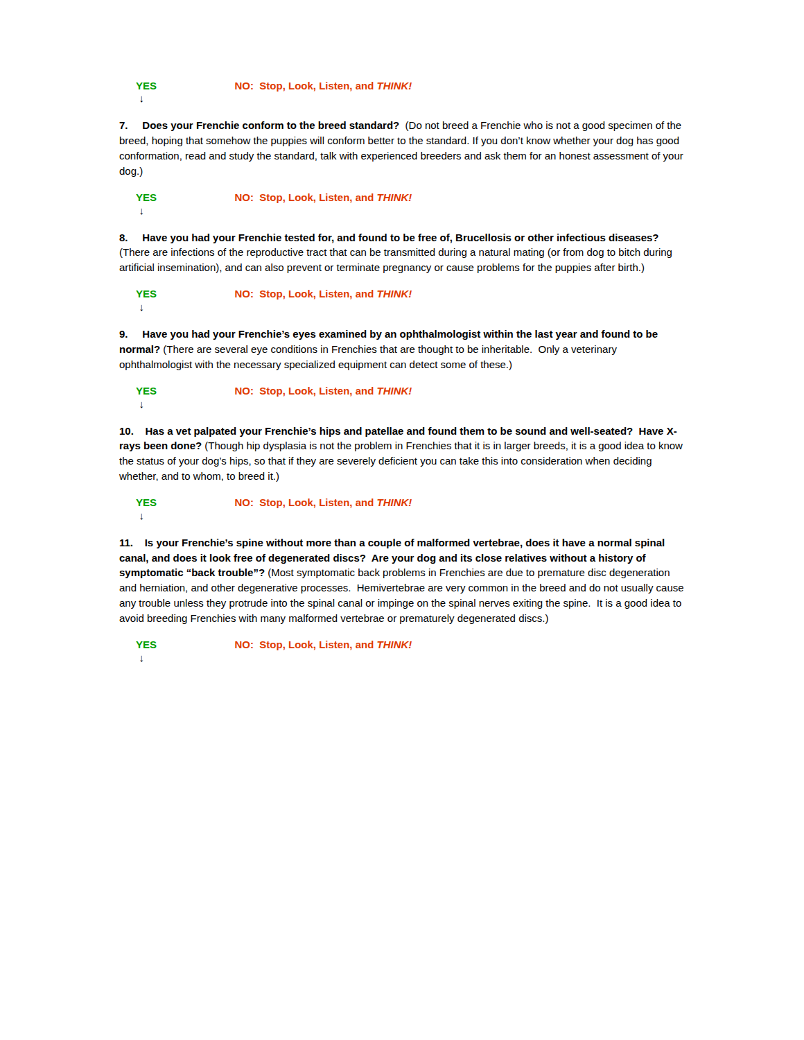YES NO: Stop, Look, Listen, and THINK! ↓
7. Does your Frenchie conform to the breed standard? (Do not breed a Frenchie who is not a good specimen of the breed, hoping that somehow the puppies will conform better to the standard. If you don’t know whether your dog has good conformation, read and study the standard, talk with experienced breeders and ask them for an honest assessment of your dog.)
YES NO: Stop, Look, Listen, and THINK! ↓
8. Have you had your Frenchie tested for, and found to be free of, Brucellosis or other infectious diseases? (There are infections of the reproductive tract that can be transmitted during a natural mating (or from dog to bitch during artificial insemination), and can also prevent or terminate pregnancy or cause problems for the puppies after birth.)
YES NO: Stop, Look, Listen, and THINK! ↓
9. Have you had your Frenchie’s eyes examined by an ophthalmologist within the last year and found to be normal? (There are several eye conditions in Frenchies that are thought to be inheritable. Only a veterinary ophthalmologist with the necessary specialized equipment can detect some of these.)
YES NO: Stop, Look, Listen, and THINK! ↓
10. Has a vet palpated your Frenchie’s hips and patellae and found them to be sound and well-seated? Have X-rays been done? (Though hip dysplasia is not the problem in Frenchies that it is in larger breeds, it is a good idea to know the status of your dog’s hips, so that if they are severely deficient you can take this into consideration when deciding whether, and to whom, to breed it.)
YES NO: Stop, Look, Listen, and THINK! ↓
11. Is your Frenchie’s spine without more than a couple of malformed vertebrae, does it have a normal spinal canal, and does it look free of degenerated discs? Are your dog and its close relatives without a history of symptomatic “back trouble”? (Most symptomatic back problems in Frenchies are due to premature disc degeneration and herniation, and other degenerative processes. Hemivertebrae are very common in the breed and do not usually cause any trouble unless they protrude into the spinal canal or impinge on the spinal nerves exiting the spine. It is a good idea to avoid breeding Frenchies with many malformed vertebrae or prematurely degenerated discs.)
YES NO: Stop, Look, Listen, and THINK! ↓